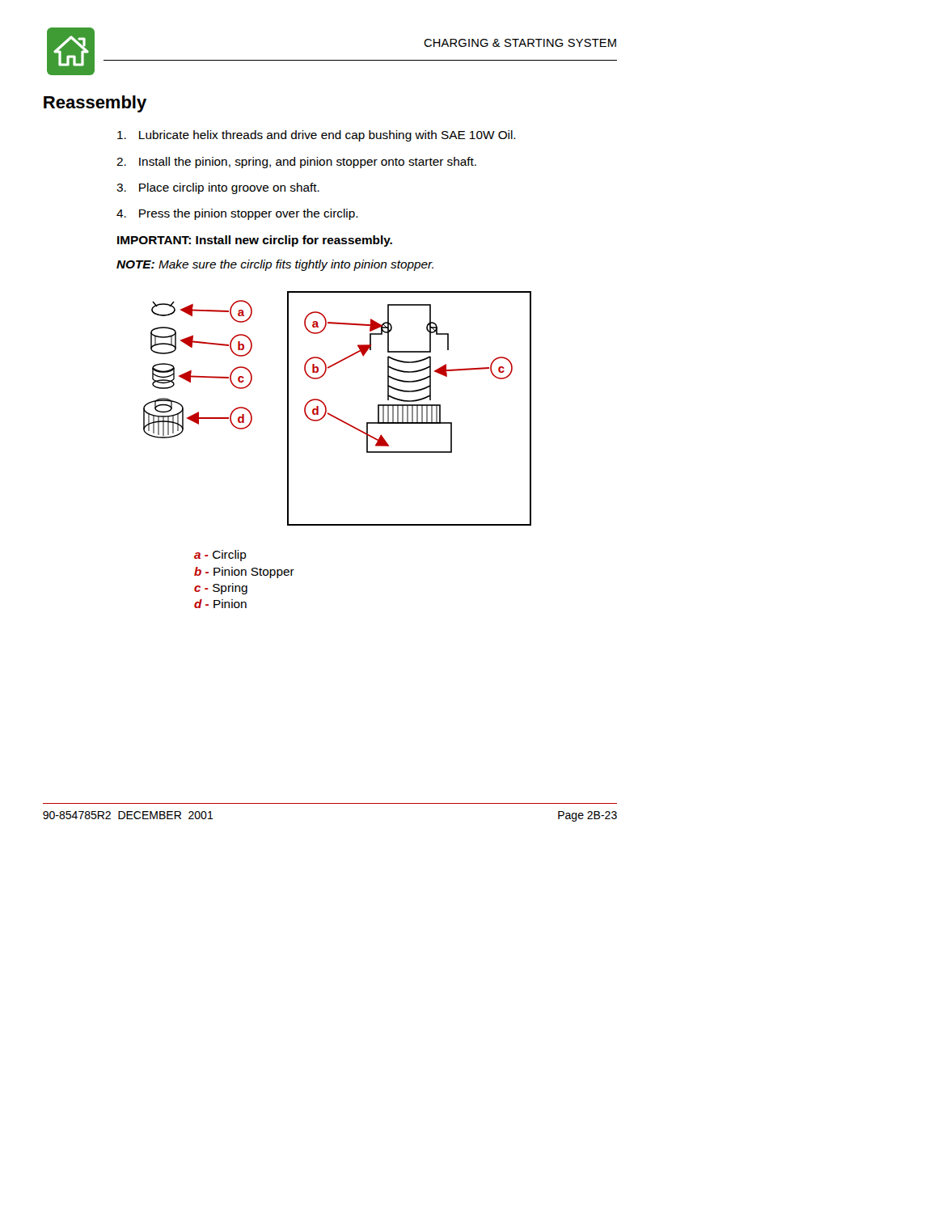CHARGING & STARTING SYSTEM
Reassembly
1. Lubricate helix threads and drive end cap bushing with SAE 10W Oil.
2. Install the pinion, spring, and pinion stopper onto starter shaft.
3. Place circlip into groove on shaft.
4. Press the pinion stopper over the circlip.
IMPORTANT: Install new circlip for reassembly.
NOTE: Make sure the circlip fits tightly into pinion stopper.
a b c d a b d c
a - Circlip
b - Pinion Stopper
c - Spring
d - Pinion
90-854785R2 DECEMBER 2001
Page 2B-23